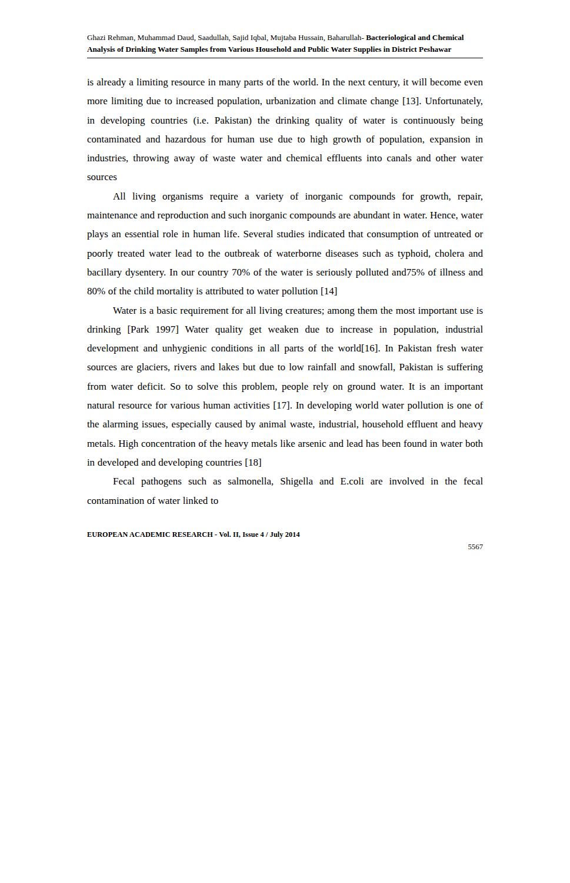Ghazi Rehman, Muhammad Daud, Saadullah, Sajid Iqbal, Mujtaba Hussain, Baharullah- Bacteriological and Chemical Analysis of Drinking Water Samples from Various Household and Public Water Supplies in District Peshawar
is already a limiting resource in many parts of the world. In the next century, it will become even more limiting due to increased population, urbanization and climate change [13]. Unfortunately, in developing countries (i.e. Pakistan) the drinking quality of water is continuously being contaminated and hazardous for human use due to high growth of population, expansion in industries, throwing away of waste water and chemical effluents into canals and other water sources
All living organisms require a variety of inorganic compounds for growth, repair, maintenance and reproduction and such inorganic compounds are abundant in water. Hence, water plays an essential role in human life. Several studies indicated that consumption of untreated or poorly treated water lead to the outbreak of waterborne diseases such as typhoid, cholera and bacillary dysentery. In our country 70% of the water is seriously polluted and75% of illness and 80% of the child mortality is attributed to water pollution [14]
Water is a basic requirement for all living creatures; among them the most important use is drinking [Park 1997] Water quality get weaken due to increase in population, industrial development and unhygienic conditions in all parts of the world[16]. In Pakistan fresh water sources are glaciers, rivers and lakes but due to low rainfall and snowfall, Pakistan is suffering from water deficit. So to solve this problem, people rely on ground water. It is an important natural resource for various human activities [17]. In developing world water pollution is one of the alarming issues, especially caused by animal waste, industrial, household effluent and heavy metals. High concentration of the heavy metals like arsenic and lead has been found in water both in developed and developing countries [18]
Fecal pathogens such as salmonella, Shigella and E.coli are involved in the fecal contamination of water linked to
EUROPEAN ACADEMIC RESEARCH - Vol. II, Issue 4 / July 2014
5567